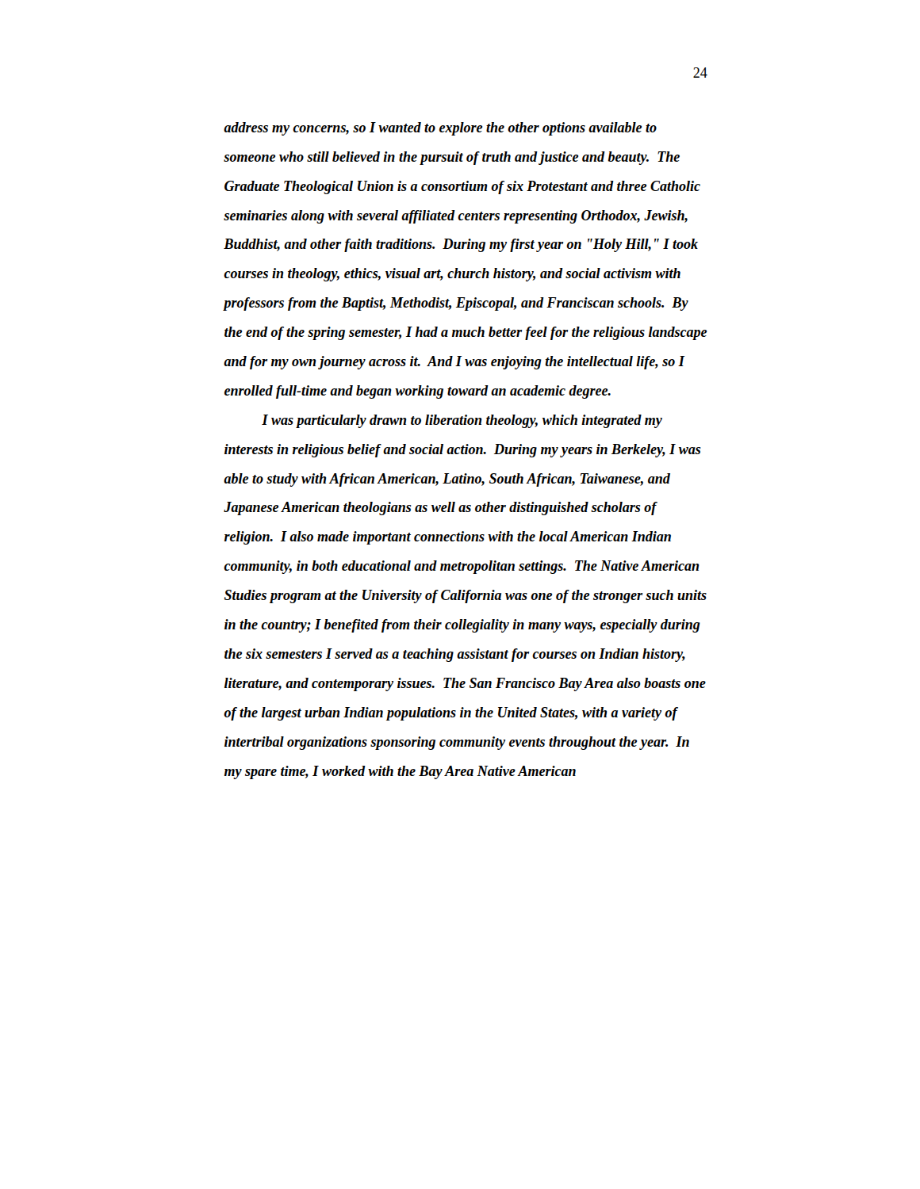24
address my concerns, so I wanted to explore the other options available to someone who still believed in the pursuit of truth and justice and beauty. The Graduate Theological Union is a consortium of six Protestant and three Catholic seminaries along with several affiliated centers representing Orthodox, Jewish, Buddhist, and other faith traditions. During my first year on "Holy Hill," I took courses in theology, ethics, visual art, church history, and social activism with professors from the Baptist, Methodist, Episcopal, and Franciscan schools. By the end of the spring semester, I had a much better feel for the religious landscape and for my own journey across it. And I was enjoying the intellectual life, so I enrolled full-time and began working toward an academic degree.
I was particularly drawn to liberation theology, which integrated my interests in religious belief and social action. During my years in Berkeley, I was able to study with African American, Latino, South African, Taiwanese, and Japanese American theologians as well as other distinguished scholars of religion. I also made important connections with the local American Indian community, in both educational and metropolitan settings. The Native American Studies program at the University of California was one of the stronger such units in the country; I benefited from their collegiality in many ways, especially during the six semesters I served as a teaching assistant for courses on Indian history, literature, and contemporary issues. The San Francisco Bay Area also boasts one of the largest urban Indian populations in the United States, with a variety of intertribal organizations sponsoring community events throughout the year. In my spare time, I worked with the Bay Area Native American